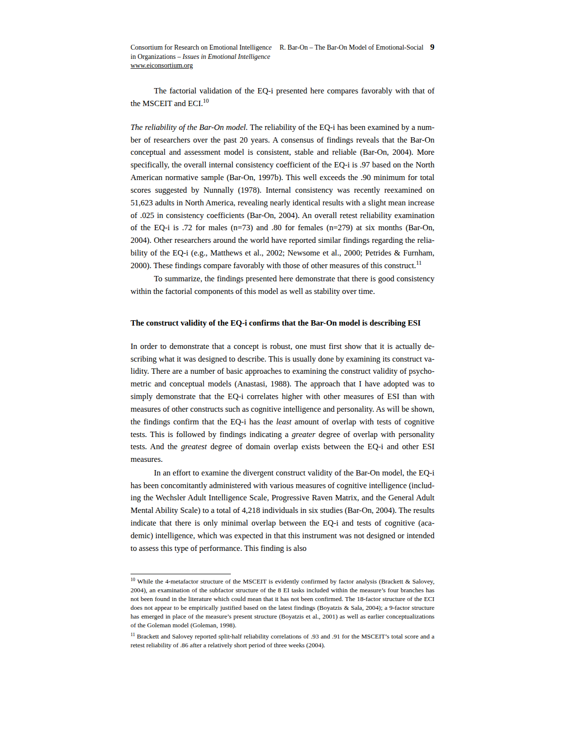Consortium for Research on Emotional Intelligence
R. Bar-On – The Bar-On Model of Emotional-Social 9
in Organizations – Issues in Emotional Intelligence
www.eiconsortium.org
The factorial validation of the EQ-i presented here compares favorably with that of the MSCEIT and ECI.10
The reliability of the Bar-On model. The reliability of the EQ-i has been examined by a number of researchers over the past 20 years. A consensus of findings reveals that the Bar-On conceptual and assessment model is consistent, stable and reliable (Bar-On, 2004). More specifically, the overall internal consistency coefficient of the EQ-i is .97 based on the North American normative sample (Bar-On, 1997b). This well exceeds the .90 minimum for total scores suggested by Nunnally (1978). Internal consistency was recently reexamined on 51,623 adults in North America, revealing nearly identical results with a slight mean increase of .025 in consistency coefficients (Bar-On, 2004). An overall retest reliability examination of the EQ-i is .72 for males (n=73) and .80 for females (n=279) at six months (Bar-On, 2004). Other researchers around the world have reported similar findings regarding the reliability of the EQ-i (e.g., Matthews et al., 2002; Newsome et al., 2000; Petrides & Furnham, 2000). These findings compare favorably with those of other measures of this construct.11
To summarize, the findings presented here demonstrate that there is good consistency within the factorial components of this model as well as stability over time.
The construct validity of the EQ-i confirms that the Bar-On model is describing ESI
In order to demonstrate that a concept is robust, one must first show that it is actually describing what it was designed to describe. This is usually done by examining its construct validity. There are a number of basic approaches to examining the construct validity of psychometric and conceptual models (Anastasi, 1988). The approach that I have adopted was to simply demonstrate that the EQ-i correlates higher with other measures of ESI than with measures of other constructs such as cognitive intelligence and personality. As will be shown, the findings confirm that the EQ-i has the least amount of overlap with tests of cognitive tests. This is followed by findings indicating a greater degree of overlap with personality tests. And the greatest degree of domain overlap exists between the EQ-i and other ESI measures.
In an effort to examine the divergent construct validity of the Bar-On model, the EQ-i has been concomitantly administered with various measures of cognitive intelligence (including the Wechsler Adult Intelligence Scale, Progressive Raven Matrix, and the General Adult Mental Ability Scale) to a total of 4,218 individuals in six studies (Bar-On, 2004). The results indicate that there is only minimal overlap between the EQ-i and tests of cognitive (academic) intelligence, which was expected in that this instrument was not designed or intended to assess this type of performance. This finding is also
10 While the 4-metafactor structure of the MSCEIT is evidently confirmed by factor analysis (Brackett & Salovey, 2004), an examination of the subfactor structure of the 8 EI tasks included within the measure’s four branches has not been found in the literature which could mean that it has not been confirmed. The 18-factor structure of the ECI does not appear to be empirically justified based on the latest findings (Boyatzis & Sala, 2004); a 9-factor structure has emerged in place of the measure’s present structure (Boyatzis et al., 2001) as well as earlier conceptualizations of the Goleman model (Goleman, 1998).
11 Brackett and Salovey reported split-half reliability correlations of .93 and .91 for the MSCEIT’s total score and a retest reliability of .86 after a relatively short period of three weeks (2004).